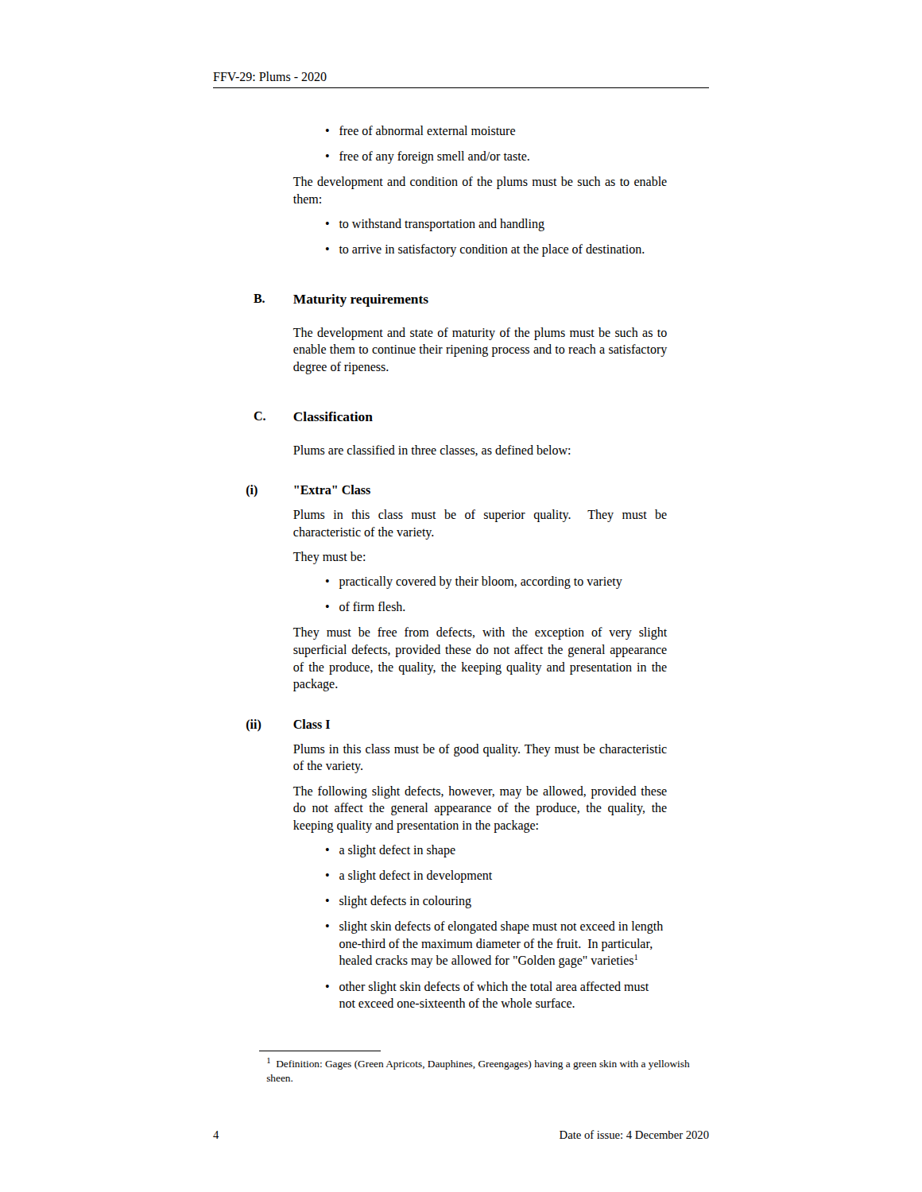FFV-29: Plums - 2020
free of abnormal external moisture
free of any foreign smell and/or taste.
The development and condition of the plums must be such as to enable them:
to withstand transportation and handling
to arrive in satisfactory condition at the place of destination.
B. Maturity requirements
The development and state of maturity of the plums must be such as to enable them to continue their ripening process and to reach a satisfactory degree of ripeness.
C. Classification
Plums are classified in three classes, as defined below:
(i) "Extra" Class
Plums in this class must be of superior quality. They must be characteristic of the variety.
They must be:
practically covered by their bloom, according to variety
of firm flesh.
They must be free from defects, with the exception of very slight superficial defects, provided these do not affect the general appearance of the produce, the quality, the keeping quality and presentation in the package.
(ii) Class I
Plums in this class must be of good quality. They must be characteristic of the variety.
The following slight defects, however, may be allowed, provided these do not affect the general appearance of the produce, the quality, the keeping quality and presentation in the package:
a slight defect in shape
a slight defect in development
slight defects in colouring
slight skin defects of elongated shape must not exceed in length one-third of the maximum diameter of the fruit. In particular, healed cracks may be allowed for "Golden gage" varieties1
other slight skin defects of which the total area affected must not exceed one-sixteenth of the whole surface.
1 Definition: Gages (Green Apricots, Dauphines, Greengages) having a green skin with a yellowish sheen.
4
Date of issue: 4 December 2020